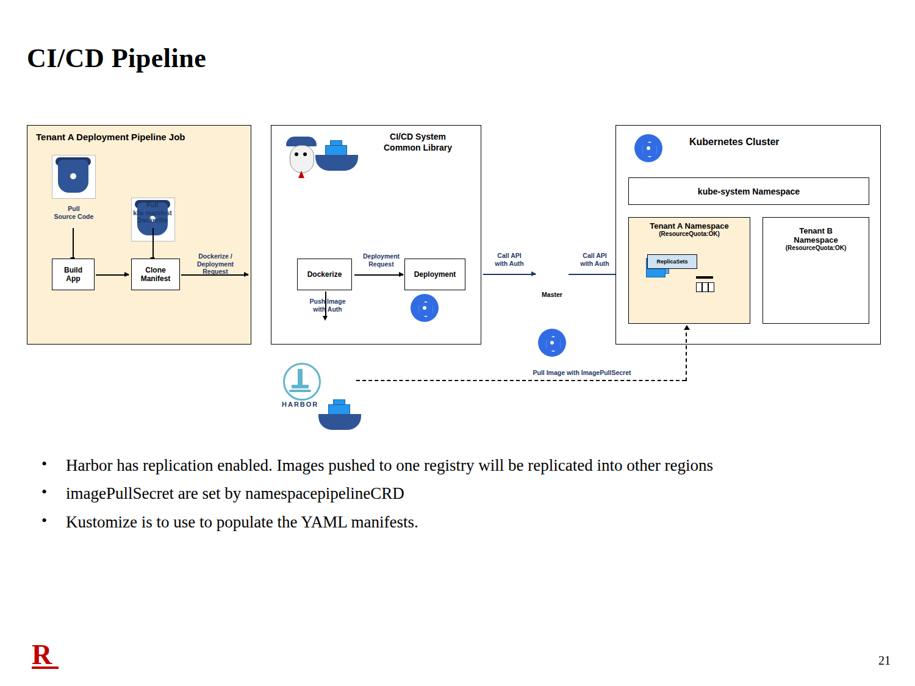CI/CD Pipeline
Tenant A Deployment Pipeline Job
Pull
Source Code
Pull
k8s manifest
Dockerfile
Build
App
Clone
Manifest
Dockerize /
Deployment
Request
CI/CD System
Common Library
Dockerize
Deployment
Request
Deployment
Push Image
with Auth
HARBOR
Master
Call API
with Auth
Call API
with Auth
Kubernetes Cluster
kube-system Namespace
Tenant A Namespace (ResourceQuota:OK)
ReplicaSets
Tenant B
Namespace (ResourceQuota:OK)
Pull Image with ImagePullSecret
Harbor has replication enabled. Images pushed to one registry will be replicated into other regions
imagePullSecret are set by namespacepipelineCRD
Kustomize is to use to populate the YAML manifests.
R
21